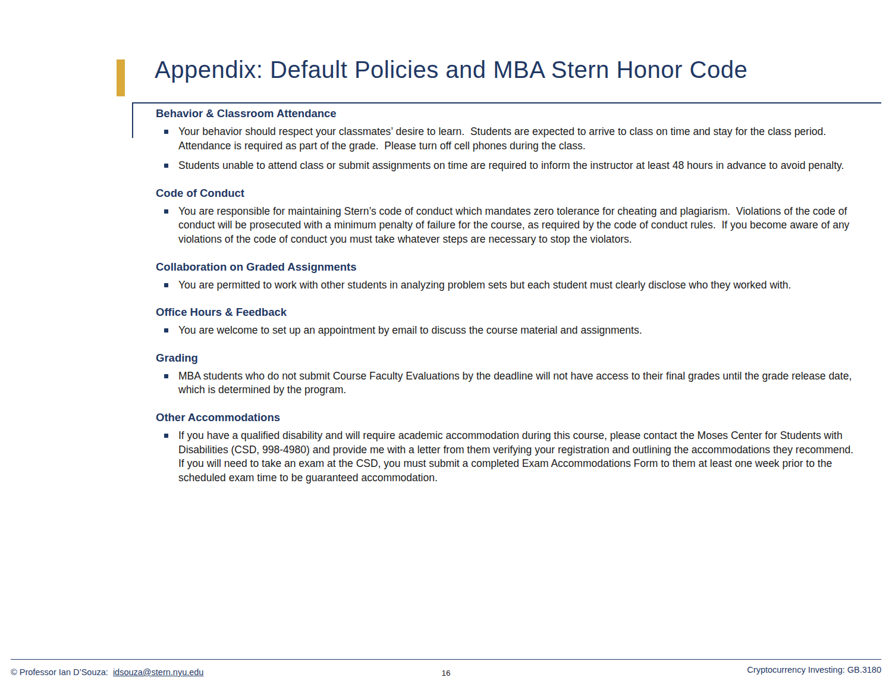Appendix: Default Policies and MBA Stern Honor Code
Behavior & Classroom Attendance
Your behavior should respect your classmates’ desire to learn. Students are expected to arrive to class on time and stay for the class period. Attendance is required as part of the grade. Please turn off cell phones during the class.
Students unable to attend class or submit assignments on time are required to inform the instructor at least 48 hours in advance to avoid penalty.
Code of Conduct
You are responsible for maintaining Stern’s code of conduct which mandates zero tolerance for cheating and plagiarism. Violations of the code of conduct will be prosecuted with a minimum penalty of failure for the course, as required by the code of conduct rules. If you become aware of any violations of the code of conduct you must take whatever steps are necessary to stop the violators.
Collaboration on Graded Assignments
You are permitted to work with other students in analyzing problem sets but each student must clearly disclose who they worked with.
Office Hours & Feedback
You are welcome to set up an appointment by email to discuss the course material and assignments.
Grading
MBA students who do not submit Course Faculty Evaluations by the deadline will not have access to their final grades until the grade release date, which is determined by the program.
Other Accommodations
If you have a qualified disability and will require academic accommodation during this course, please contact the Moses Center for Students with Disabilities (CSD, 998-4980) and provide me with a letter from them verifying your registration and outlining the accommodations they recommend. If you will need to take an exam at the CSD, you must submit a completed Exam Accommodations Form to them at least one week prior to the scheduled exam time to be guaranteed accommodation.
© Professor Ian D’Souza: idsouza@stern.nyu.edu
16
Cryptocurrency Investing: GB.3180